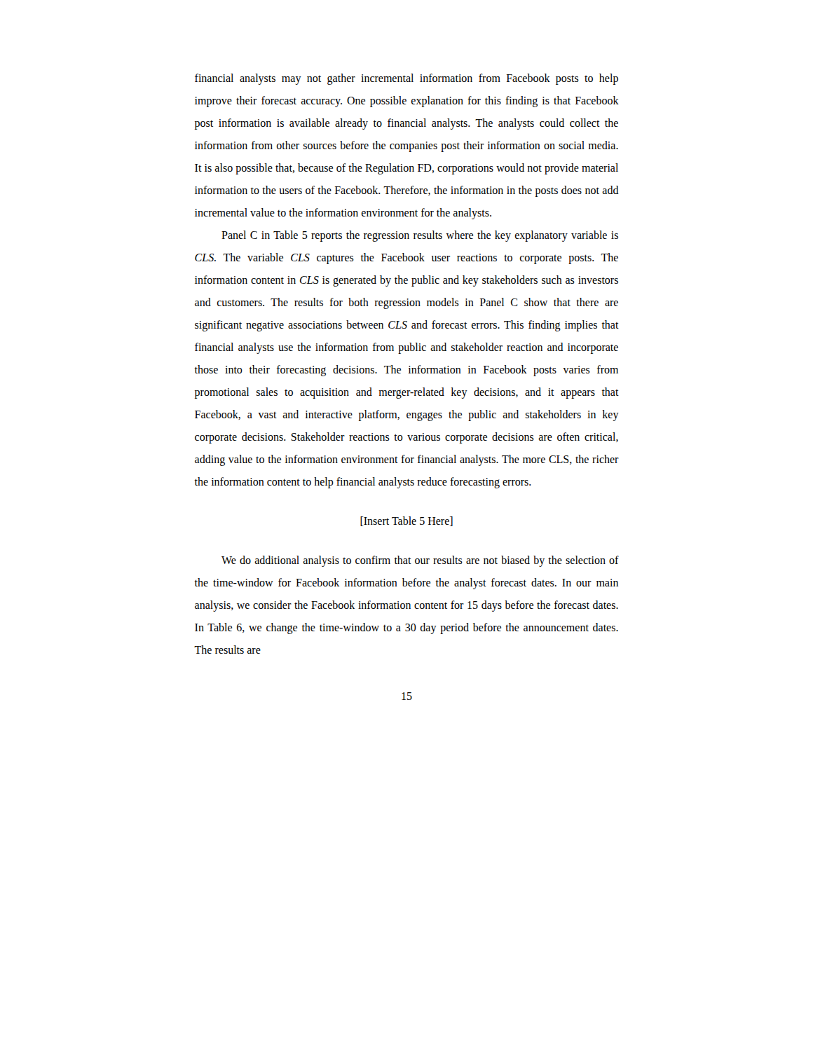financial analysts may not gather incremental information from Facebook posts to help improve their forecast accuracy. One possible explanation for this finding is that Facebook post information is available already to financial analysts. The analysts could collect the information from other sources before the companies post their information on social media. It is also possible that, because of the Regulation FD, corporations would not provide material information to the users of the Facebook. Therefore, the information in the posts does not add incremental value to the information environment for the analysts.
Panel C in Table 5 reports the regression results where the key explanatory variable is CLS. The variable CLS captures the Facebook user reactions to corporate posts. The information content in CLS is generated by the public and key stakeholders such as investors and customers. The results for both regression models in Panel C show that there are significant negative associations between CLS and forecast errors. This finding implies that financial analysts use the information from public and stakeholder reaction and incorporate those into their forecasting decisions. The information in Facebook posts varies from promotional sales to acquisition and merger-related key decisions, and it appears that Facebook, a vast and interactive platform, engages the public and stakeholders in key corporate decisions. Stakeholder reactions to various corporate decisions are often critical, adding value to the information environment for financial analysts. The more CLS, the richer the information content to help financial analysts reduce forecasting errors.
[Insert Table 5 Here]
We do additional analysis to confirm that our results are not biased by the selection of the time-window for Facebook information before the analyst forecast dates. In our main analysis, we consider the Facebook information content for 15 days before the forecast dates. In Table 6, we change the time-window to a 30 day period before the announcement dates. The results are
15